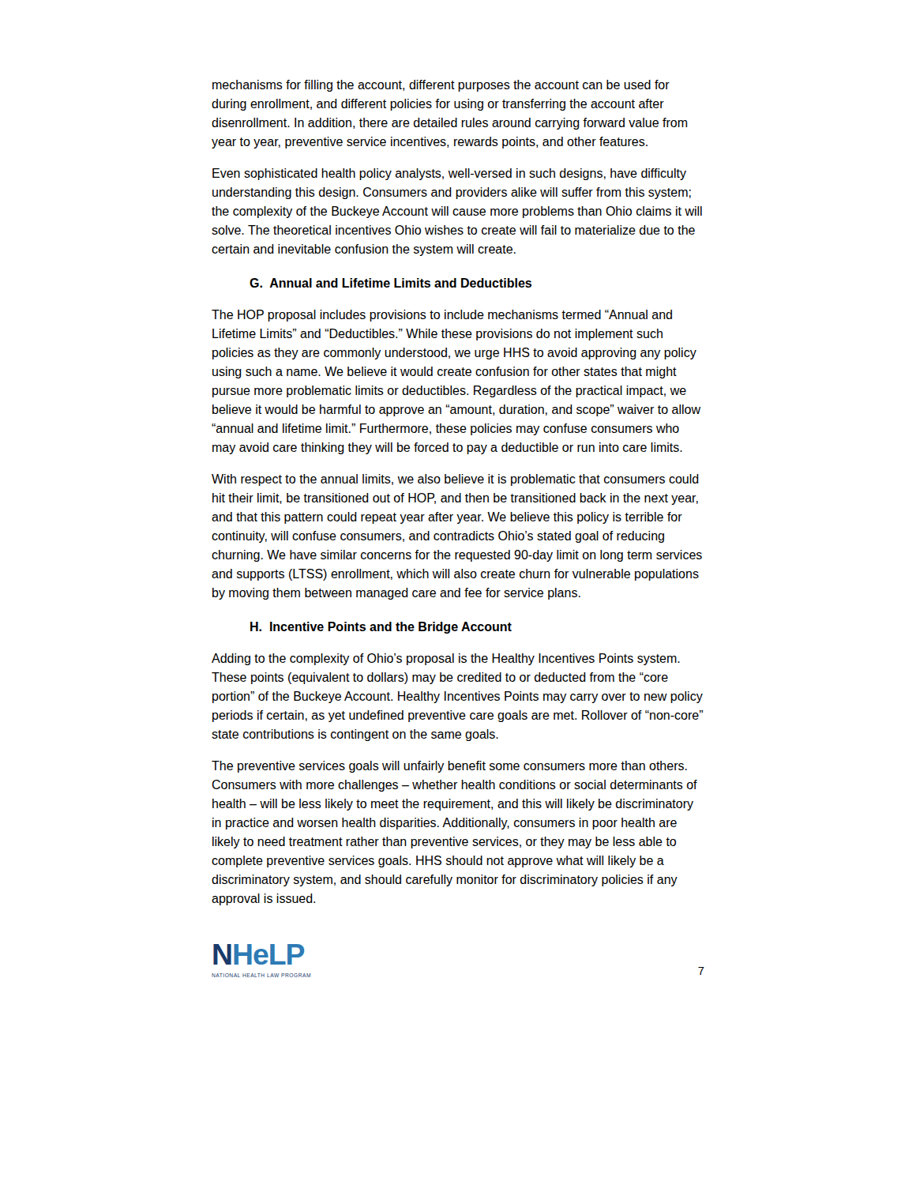mechanisms for filling the account, different purposes the account can be used for during enrollment, and different policies for using or transferring the account after disenrollment. In addition, there are detailed rules around carrying forward value from year to year, preventive service incentives, rewards points, and other features.
Even sophisticated health policy analysts, well-versed in such designs, have difficulty understanding this design. Consumers and providers alike will suffer from this system; the complexity of the Buckeye Account will cause more problems than Ohio claims it will solve. The theoretical incentives Ohio wishes to create will fail to materialize due to the certain and inevitable confusion the system will create.
G. Annual and Lifetime Limits and Deductibles
The HOP proposal includes provisions to include mechanisms termed “Annual and Lifetime Limits” and “Deductibles.” While these provisions do not implement such policies as they are commonly understood, we urge HHS to avoid approving any policy using such a name. We believe it would create confusion for other states that might pursue more problematic limits or deductibles. Regardless of the practical impact, we believe it would be harmful to approve an “amount, duration, and scope” waiver to allow “annual and lifetime limit.” Furthermore, these policies may confuse consumers who may avoid care thinking they will be forced to pay a deductible or run into care limits.
With respect to the annual limits, we also believe it is problematic that consumers could hit their limit, be transitioned out of HOP, and then be transitioned back in the next year, and that this pattern could repeat year after year. We believe this policy is terrible for continuity, will confuse consumers, and contradicts Ohio’s stated goal of reducing churning. We have similar concerns for the requested 90-day limit on long term services and supports (LTSS) enrollment, which will also create churn for vulnerable populations by moving them between managed care and fee for service plans.
H. Incentive Points and the Bridge Account
Adding to the complexity of Ohio’s proposal is the Healthy Incentives Points system. These points (equivalent to dollars) may be credited to or deducted from the “core portion” of the Buckeye Account. Healthy Incentives Points may carry over to new policy periods if certain, as yet undefined preventive care goals are met. Rollover of “non-core” state contributions is contingent on the same goals.
The preventive services goals will unfairly benefit some consumers more than others. Consumers with more challenges – whether health conditions or social determinants of health – will be less likely to meet the requirement, and this will likely be discriminatory in practice and worsen health disparities. Additionally, consumers in poor health are likely to need treatment rather than preventive services, or they may be less able to complete preventive services goals. HHS should not approve what will likely be a discriminatory system, and should carefully monitor for discriminatory policies if any approval is issued.
NHeL P
NATIONAL HEALTH LAW PROGRAM
7